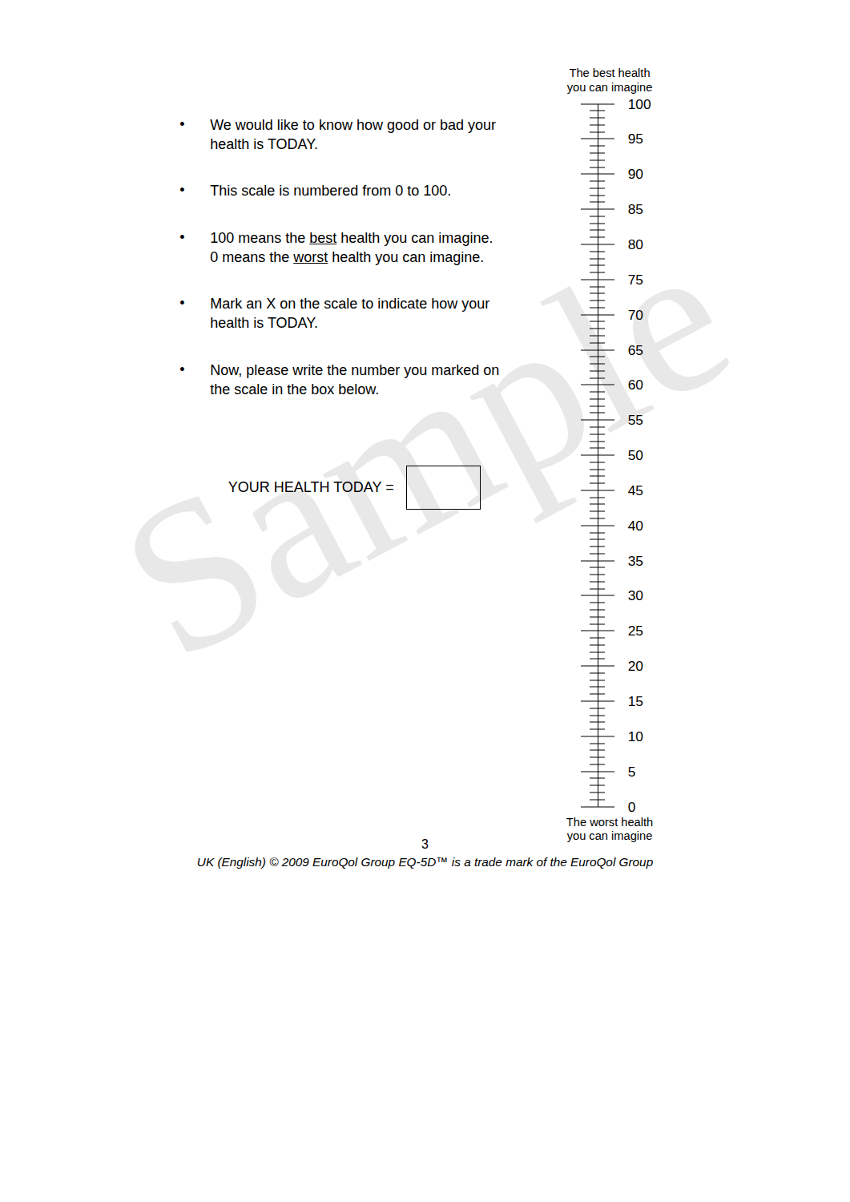Sample
We would like to know how good or bad your health is TODAY.
This scale is numbered from 0 to 100.
100 means the best health you can imagine.
0 means the worst health you can imagine.
Mark an X on the scale to indicate how your health is TODAY.
Now, please write the number you marked on the scale in the box below.
YOUR HEALTH TODAY =
The best health
you can imagine
100
95
90
85
80
75
70
65
60
55
50
45
40
35
30
25
20
15
10
5
0
The worst health
you can imagine
3
UK (English) © 2009 EuroQol Group EQ-5D™ is a trade mark of the EuroQol Group